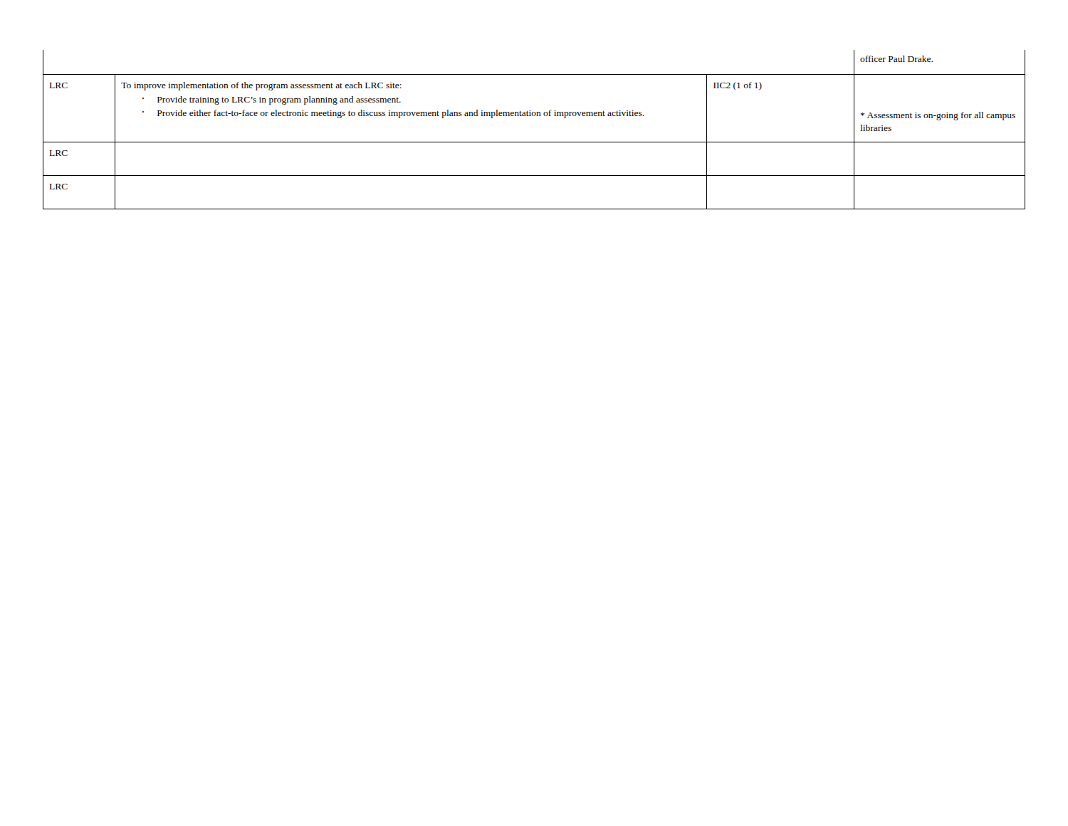| | | | officer Paul Drake. |
| LRC | To improve implementation of the program assessment at each LRC site: Provide training to LRC’s in program planning and assessment. Provide either fact-to-face or electronic meetings to discuss improvement plans and implementation of improvement activities. | IIC2 (1 of 1) | * Assessment is on-going for all campus libraries |
| LRC | | | |
| LRC | | | |